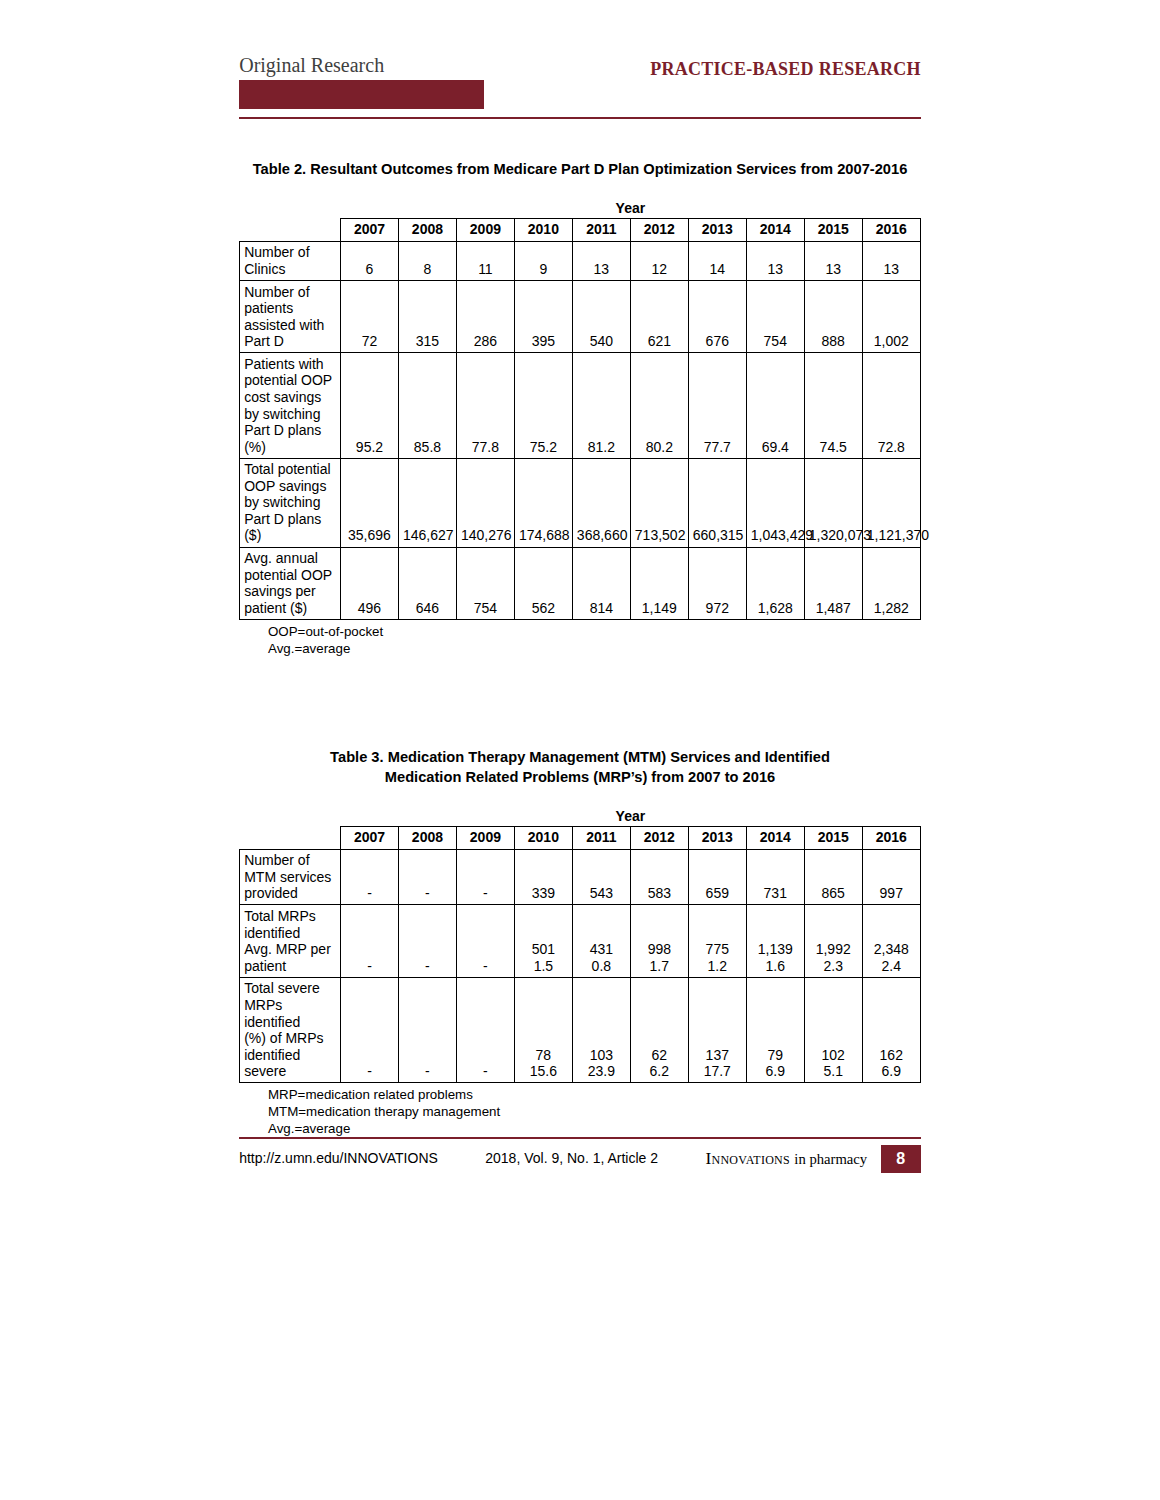Original Research
PRACTICE-BASED RESEARCH
Table 2. Resultant Outcomes from Medicare Part D Plan Optimization Services from 2007-2016
| | Year |
| --- | --- |
| | 2007 | 2008 | 2009 | 2010 | 2011 | 2012 | 2013 | 2014 | 2015 | 2016 |
| Number of Clinics | 6 | 8 | 11 | 9 | 13 | 12 | 14 | 13 | 13 | 13 |
| Number of patients assisted with Part D | 72 | 315 | 286 | 395 | 540 | 621 | 676 | 754 | 888 | 1,002 |
| Patients with potential OOP cost savings by switching Part D plans (%) | 95.2 | 85.8 | 77.8 | 75.2 | 81.2 | 80.2 | 77.7 | 69.4 | 74.5 | 72.8 |
| Total potential OOP savings by switching Part D plans ($) | 35,696 | 146,627 | 140,276 | 174,688 | 368,660 | 713,502 | 660,315 | 1,043,429 | 1,320,073 | 1,121,370 |
| Avg. annual potential OOP savings per patient ($) | 496 | 646 | 754 | 562 | 814 | 1,149 | 972 | 1,628 | 1,487 | 1,282 |
OOP=out-of-pocket
Avg.=average
Table 3. Medication Therapy Management (MTM) Services and Identified
Medication Related Problems (MRP’s) from 2007 to 2016
| | Year |
| --- | --- |
| | 2007 | 2008 | 2009 | 2010 | 2011 | 2012 | 2013 | 2014 | 2015 | 2016 |
| Number of MTM services provided | - | - | - | 339 | 543 | 583 | 659 | 731 | 865 | 997 |
| Total MRPs identified Avg. MRP per patient | - | - | - | 501 1.5 | 431 0.8 | 998 1.7 | 775 1.2 | 1,139 1.6 | 1,992 2.3 | 2,348 2.4 |
| Total severe MRPs identified (%) of MRPs identified severe | - | - | - | 78 15.6 | 103 23.9 | 62 6.2 | 137 17.7 | 79 6.9 | 102 5.1 | 162 6.9 |
MRP=medication related problems
MTM=medication therapy management
Avg.=average
http://z.umn.edu/INNOVATIONS
2018, Vol. 9, No. 1, Article 2
Innovations in pharmacy
8